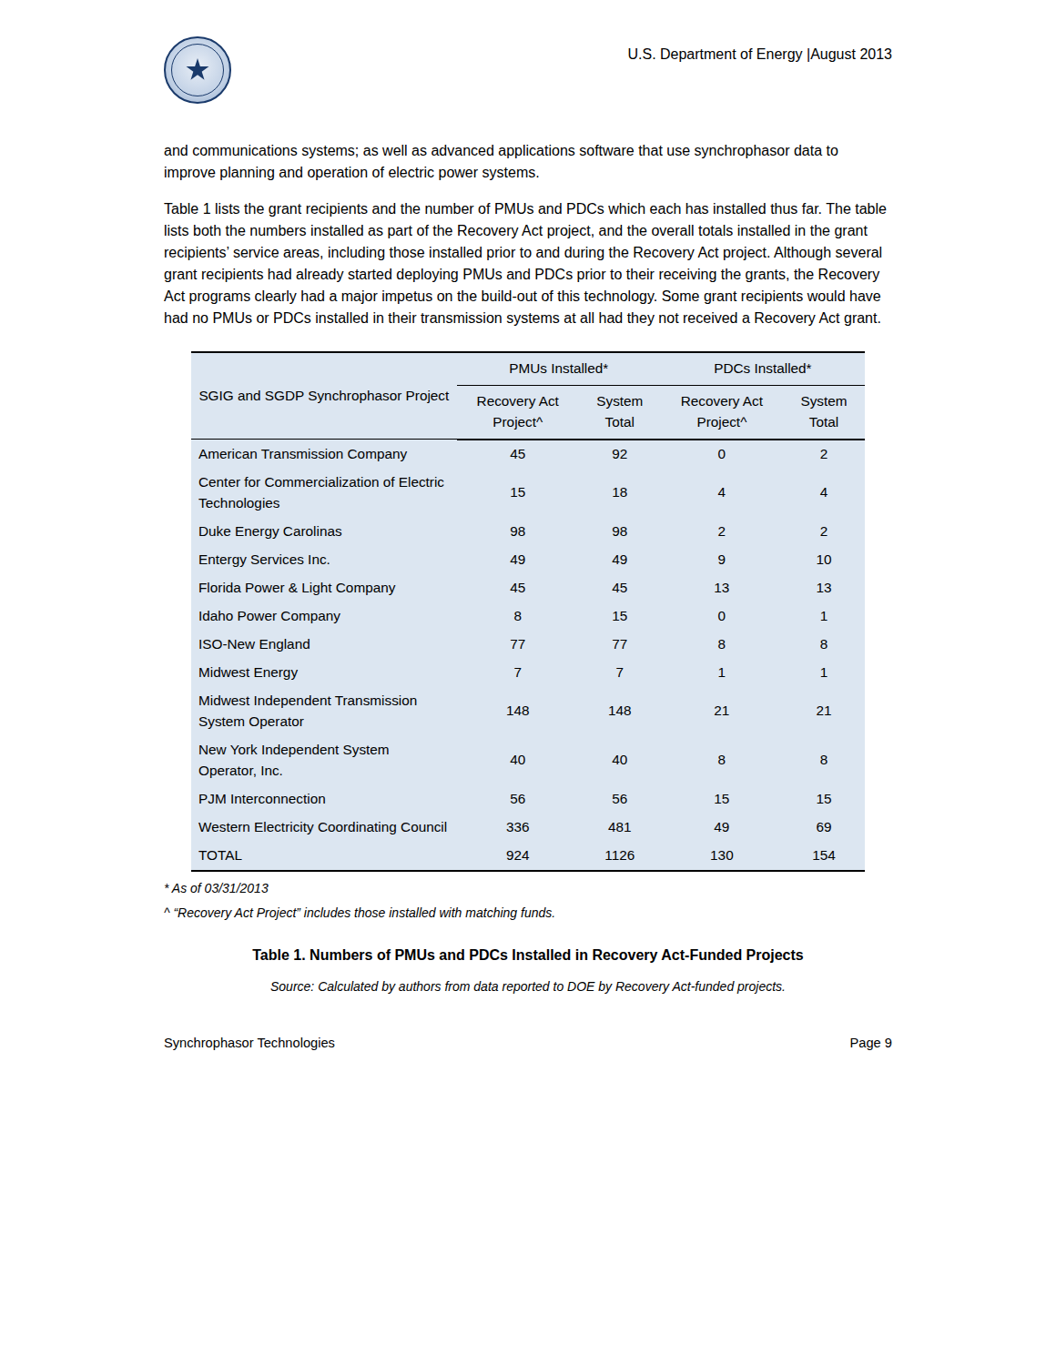U.S. Department of Energy |August 2013
and communications systems; as well as advanced applications software that use synchrophasor data to improve planning and operation of electric power systems.
Table 1 lists the grant recipients and the number of PMUs and PDCs which each has installed thus far. The table lists both the numbers installed as part of the Recovery Act project, and the overall totals installed in the grant recipients’ service areas, including those installed prior to and during the Recovery Act project. Although several grant recipients had already started deploying PMUs and PDCs prior to their receiving the grants, the Recovery Act programs clearly had a major impetus on the build-out of this technology. Some grant recipients would have had no PMUs or PDCs installed in their transmission systems at all had they not received a Recovery Act grant.
| SGIG and SGDP Synchrophasor Project | PMUs Installed* | PDCs Installed* |
| --- | --- | --- |
| Recovery Act Project^ | System Total | Recovery Act Project^ | System Total |
| American Transmission Company | 45 | 92 | 0 | 2 |
| Center for Commercialization of Electric Technologies | 15 | 18 | 4 | 4 |
| Duke Energy Carolinas | 98 | 98 | 2 | 2 |
| Entergy Services Inc. | 49 | 49 | 9 | 10 |
| Florida Power & Light Company | 45 | 45 | 13 | 13 |
| Idaho Power Company | 8 | 15 | 0 | 1 |
| ISO-New England | 77 | 77 | 8 | 8 |
| Midwest Energy | 7 | 7 | 1 | 1 |
| Midwest Independent Transmission System Operator | 148 | 148 | 21 | 21 |
| New York Independent System Operator, Inc. | 40 | 40 | 8 | 8 |
| PJM Interconnection | 56 | 56 | 15 | 15 |
| Western Electricity Coordinating Council | 336 | 481 | 49 | 69 |
| TOTAL | 924 | 1126 | 130 | 154 |
* As of 03/31/2013
^ “Recovery Act Project” includes those installed with matching funds.
Table 1. Numbers of PMUs and PDCs Installed in Recovery Act-Funded Projects
Source: Calculated by authors from data reported to DOE by Recovery Act-funded projects.
Synchrophasor Technologies Page 9